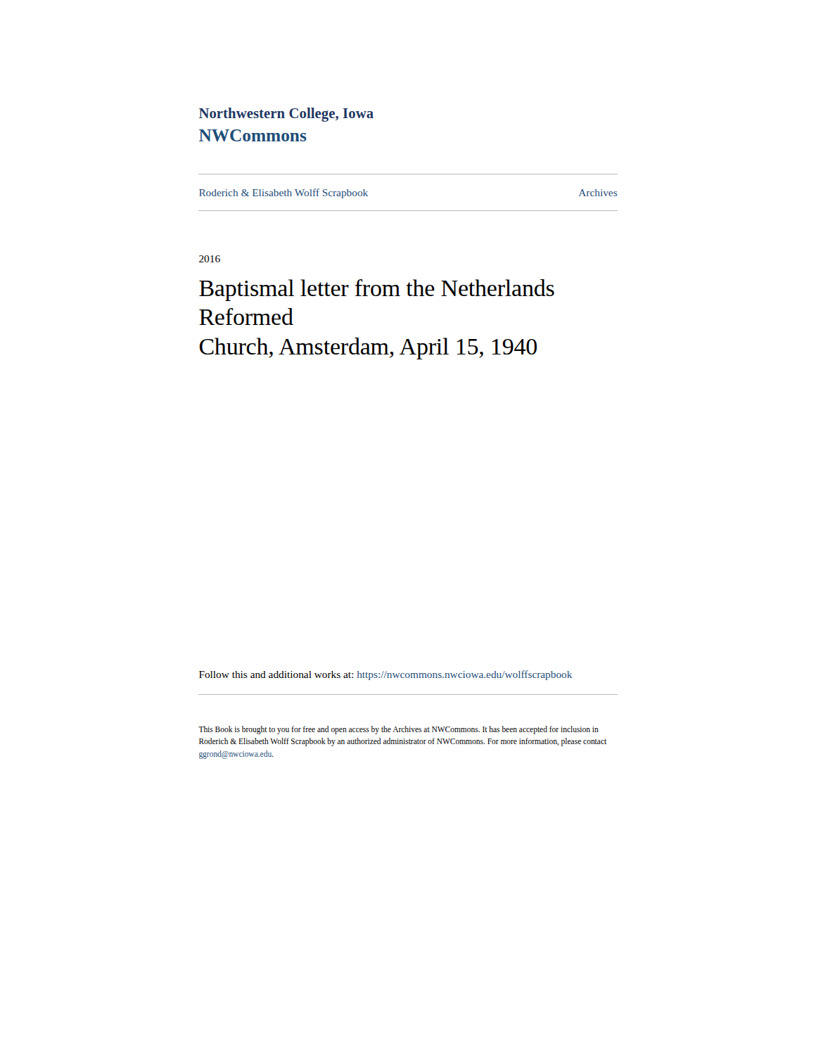Northwestern College, Iowa
NWCommons
Roderich & Elisabeth Wolff Scrapbook Archives
2016
Baptismal letter from the Netherlands Reformed
Church, Amsterdam, April 15, 1940
Follow this and additional works at: https://nwcommons.nwciowa.edu/wolffscrapbook
This Book is brought to you for free and open access by the Archives at NWCommons. It has been accepted for inclusion in Roderich & Elisabeth Wolff Scrapbook by an authorized administrator of NWCommons. For more information, please contact ggrond@nwciowa.edu.